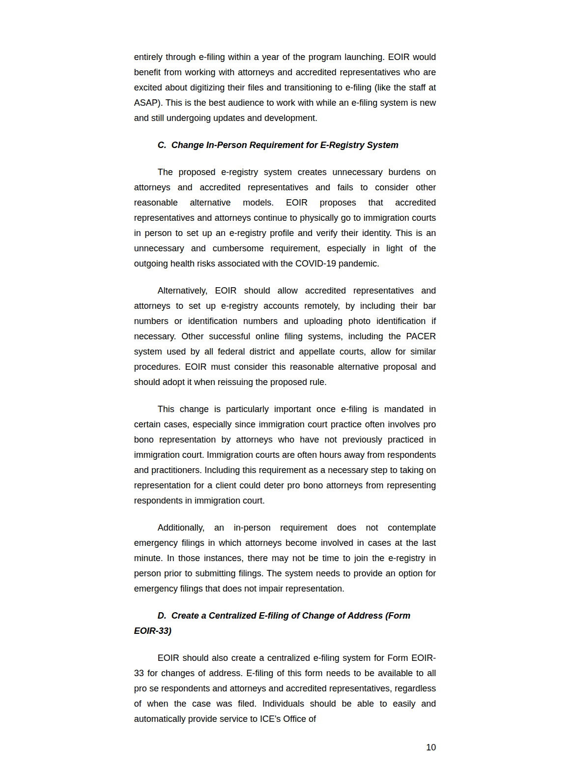entirely through e-filing within a year of the program launching. EOIR would benefit from working with attorneys and accredited representatives who are excited about digitizing their files and transitioning to e-filing (like the staff at ASAP). This is the best audience to work with while an e-filing system is new and still undergoing updates and development.
C. Change In-Person Requirement for E-Registry System
The proposed e-registry system creates unnecessary burdens on attorneys and accredited representatives and fails to consider other reasonable alternative models. EOIR proposes that accredited representatives and attorneys continue to physically go to immigration courts in person to set up an e-registry profile and verify their identity. This is an unnecessary and cumbersome requirement, especially in light of the outgoing health risks associated with the COVID-19 pandemic.
Alternatively, EOIR should allow accredited representatives and attorneys to set up e-registry accounts remotely, by including their bar numbers or identification numbers and uploading photo identification if necessary. Other successful online filing systems, including the PACER system used by all federal district and appellate courts, allow for similar procedures. EOIR must consider this reasonable alternative proposal and should adopt it when reissuing the proposed rule.
This change is particularly important once e-filing is mandated in certain cases, especially since immigration court practice often involves pro bono representation by attorneys who have not previously practiced in immigration court. Immigration courts are often hours away from respondents and practitioners. Including this requirement as a necessary step to taking on representation for a client could deter pro bono attorneys from representing respondents in immigration court.
Additionally, an in-person requirement does not contemplate emergency filings in which attorneys become involved in cases at the last minute. In those instances, there may not be time to join the e-registry in person prior to submitting filings. The system needs to provide an option for emergency filings that does not impair representation.
D. Create a Centralized E-filing of Change of Address (Form EOIR-33)
EOIR should also create a centralized e-filing system for Form EOIR-33 for changes of address. E-filing of this form needs to be available to all pro se respondents and attorneys and accredited representatives, regardless of when the case was filed. Individuals should be able to easily and automatically provide service to ICE's Office of
10